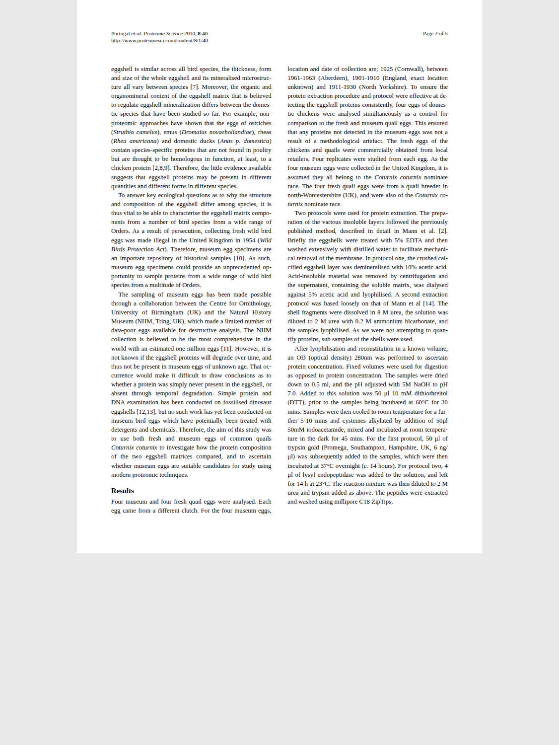Portugal et al. Proteome Science 2010, 8:40
http://www.proteomesci.com/content/8/1/40
Page 2 of 5
eggshell is similar across all bird species, the thickness, form and size of the whole eggshell and its mineralised microstructure all vary between species [7]. Moreover, the organic and organomineral content of the eggshell matrix that is believed to regulate eggshell mineralization differs between the domestic species that have been studied so far. For example, non-proteomic approaches have shown that the eggs of ostriches (Struthio camelus), emus (Dromaius novaehollandiae), rheas (Rhea americana) and domestic ducks (Anas p. domestica) contain species-specific proteins that are not found in poultry but are thought to be homologous in function, at least, to a chicken protein [2,8,9]. Therefore, the little evidence available suggests that eggshell proteins may be present in different quantities and different forms in different species.
To answer key ecological questions as to why the structure and composition of the eggshell differ among species, it is thus vital to be able to characterise the eggshell matrix components from a number of bird species from a wide range of Orders. As a result of persecution, collecting fresh wild bird eggs was made illegal in the United Kingdom in 1954 (Wild Birds Protection Act). Therefore, museum egg specimens are an important repository of historical samples [10]. As such, museum egg specimens could provide an unprecedented opportunity to sample proteins from a wide range of wild bird species from a multitude of Orders.
The sampling of museum eggs has been made possible through a collaboration between the Centre for Ornithology, University of Birmingham (UK) and the Natural History Museum (NHM, Tring, UK), which made a limited number of data-poor eggs available for destructive analysis. The NHM collection is believed to be the most comprehensive in the world with an estimated one million eggs [11]. However, it is not known if the eggshell proteins will degrade over time, and thus not be present in museum eggs of unknown age. That occurrence would make it difficult to draw conclusions as to whether a protein was simply never present in the eggshell, or absent through temporal degradation. Simple protein and DNA examination has been conducted on fossilised dinosaur eggshells [12,13], but no such work has yet been conducted on museum bird eggs which have potentially been treated with detergents and chemicals. Therefore, the aim of this study was to use both fresh and museum eggs of common quails Coturnix coturnix to investigate how the protein composition of the two eggshell matrices compared, and to ascertain whether museum eggs are suitable candidates for study using modern proteomic techniques.
Results
Four museum and four fresh quail eggs were analysed. Each egg came from a different clutch. For the four museum eggs, location and date of collection are; 1925 (Cornwall), between 1961-1963 (Aberdeen), 1901-1910 (England, exact location unknown) and 1911-1930 (North Yorkshire). To ensure the protein extraction procedure and protocol were effective at detecting the eggshell proteins consistently, four eggs of domestic chickens were analysed simultaneously as a control for comparison to the fresh and museum quail eggs. This ensured that any proteins not detected in the museum eggs was not a result of a methodological artefact. The fresh eggs of the chickens and quails were commercially obtained from local retailers. Four replicates were studied from each egg. As the four museum eggs were collected in the United Kingdom, it is assumed they all belong to the Coturnix coturnix nominate race. The four fresh quail eggs were from a quail breeder in north-Worcestershire (UK), and were also of the Coturnix coturnix nominate race.
Two protocols were used for protein extraction. The preparation of the various insoluble layers followed the previously published method, described in detail in Mann et al. [2]. Briefly the eggshells were treated with 5% EDTA and then washed extensively with distilled water to facilitate mechanical removal of the membrane. In protocol one, the crushed calcified eggshell layer was demineralised with 10% acetic acid. Acid-insoluble material was removed by centrifugation and the supernatant, containing the soluble matrix, was dialysed against 5% acetic acid and lyophilised. A second extraction protocol was based loosely on that of Mann et al [14]. The shell fragments were dissolved in 8 M urea, the solution was diluted to 2 M urea with 0.2 M ammonium bicarbonate, and the samples lyophilised. As we were not attempting to quantify proteins, sub samples of the shells were used.
After lyophilisation and reconstitution in a known volume, an OD (optical density) 280nm was performed to ascertain protein concentration. Fixed volumes were used for digestion as opposed to protein concentration. The samples were dried down to 0.5 ml, and the pH adjusted with 5M NaOH to pH 7.0. Added to this solution was 50 μl 10 mM dithiothreitol (DTT), prior to the samples being incubated at 60°C for 30 mins. Samples were then cooled to room temperature for a further 5-10 mins and cysteines alkylated by addition of 50μl 50mM iodoacetamide, mixed and incubated at room temperature in the dark for 45 mins. For the first protocol, 50 μl of trypsin gold (Promega, Southampton, Hampshire, UK, 6 ng/μl) was subsequently added to the samples, which were then incubated at 37°C overnight (c. 14 hours). For protocol two, 4 μl of lysyl endopeptidase was added to the solution, and left for 14 h at 23°C. The reaction mixture was then diluted to 2 M urea and trypsin added as above. The peptides were extracted and washed using millipore C18 ZipTips.